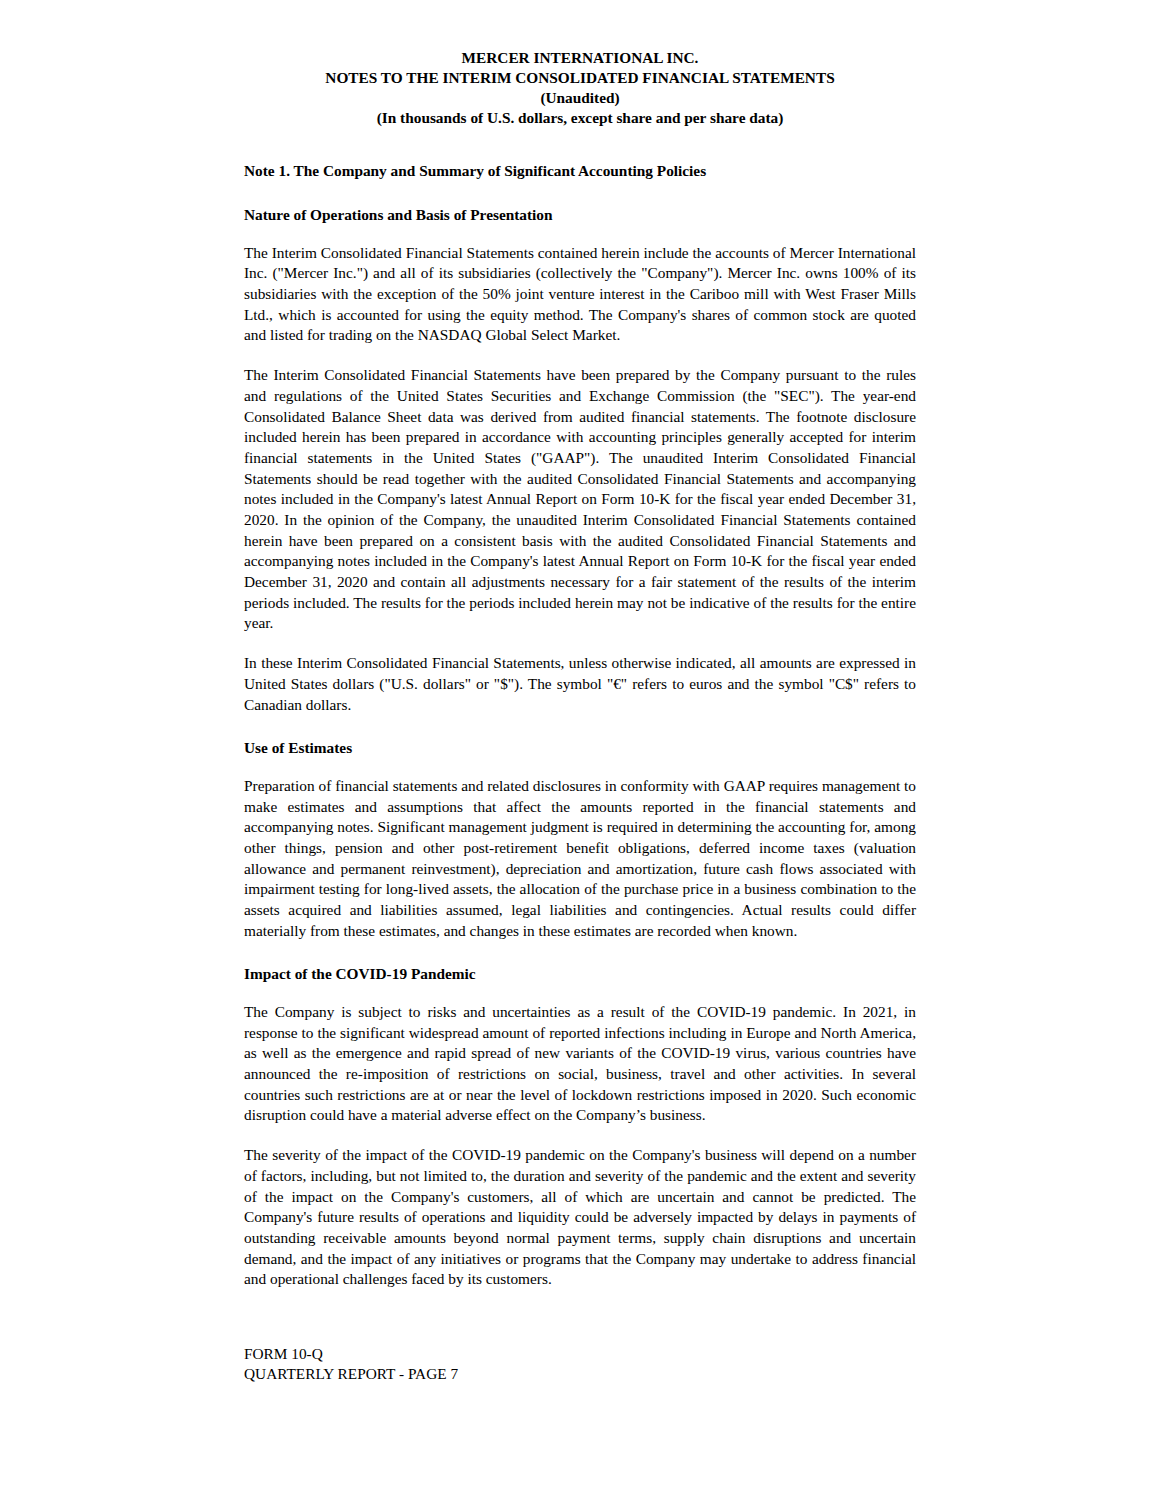MERCER INTERNATIONAL INC.
NOTES TO THE INTERIM CONSOLIDATED FINANCIAL STATEMENTS
(Unaudited)
(In thousands of U.S. dollars, except share and per share data)
Note 1. The Company and Summary of Significant Accounting Policies
Nature of Operations and Basis of Presentation
The Interim Consolidated Financial Statements contained herein include the accounts of Mercer International Inc. ("Mercer Inc.") and all of its subsidiaries (collectively the "Company"). Mercer Inc. owns 100% of its subsidiaries with the exception of the 50% joint venture interest in the Cariboo mill with West Fraser Mills Ltd., which is accounted for using the equity method. The Company's shares of common stock are quoted and listed for trading on the NASDAQ Global Select Market.
The Interim Consolidated Financial Statements have been prepared by the Company pursuant to the rules and regulations of the United States Securities and Exchange Commission (the "SEC"). The year-end Consolidated Balance Sheet data was derived from audited financial statements. The footnote disclosure included herein has been prepared in accordance with accounting principles generally accepted for interim financial statements in the United States ("GAAP"). The unaudited Interim Consolidated Financial Statements should be read together with the audited Consolidated Financial Statements and accompanying notes included in the Company's latest Annual Report on Form 10-K for the fiscal year ended December 31, 2020. In the opinion of the Company, the unaudited Interim Consolidated Financial Statements contained herein have been prepared on a consistent basis with the audited Consolidated Financial Statements and accompanying notes included in the Company's latest Annual Report on Form 10-K for the fiscal year ended December 31, 2020 and contain all adjustments necessary for a fair statement of the results of the interim periods included. The results for the periods included herein may not be indicative of the results for the entire year.
In these Interim Consolidated Financial Statements, unless otherwise indicated, all amounts are expressed in United States dollars ("U.S. dollars" or "$"). The symbol "€" refers to euros and the symbol "C$" refers to Canadian dollars.
Use of Estimates
Preparation of financial statements and related disclosures in conformity with GAAP requires management to make estimates and assumptions that affect the amounts reported in the financial statements and accompanying notes. Significant management judgment is required in determining the accounting for, among other things, pension and other post-retirement benefit obligations, deferred income taxes (valuation allowance and permanent reinvestment), depreciation and amortization, future cash flows associated with impairment testing for long-lived assets, the allocation of the purchase price in a business combination to the assets acquired and liabilities assumed, legal liabilities and contingencies. Actual results could differ materially from these estimates, and changes in these estimates are recorded when known.
Impact of the COVID-19 Pandemic
The Company is subject to risks and uncertainties as a result of the COVID-19 pandemic. In 2021, in response to the significant widespread amount of reported infections including in Europe and North America, as well as the emergence and rapid spread of new variants of the COVID-19 virus, various countries have announced the re-imposition of restrictions on social, business, travel and other activities. In several countries such restrictions are at or near the level of lockdown restrictions imposed in 2020. Such economic disruption could have a material adverse effect on the Company’s business.
The severity of the impact of the COVID-19 pandemic on the Company's business will depend on a number of factors, including, but not limited to, the duration and severity of the pandemic and the extent and severity of the impact on the Company's customers, all of which are uncertain and cannot be predicted. The Company's future results of operations and liquidity could be adversely impacted by delays in payments of outstanding receivable amounts beyond normal payment terms, supply chain disruptions and uncertain demand, and the impact of any initiatives or programs that the Company may undertake to address financial and operational challenges faced by its customers.
FORM 10-Q
QUARTERLY REPORT - PAGE 7